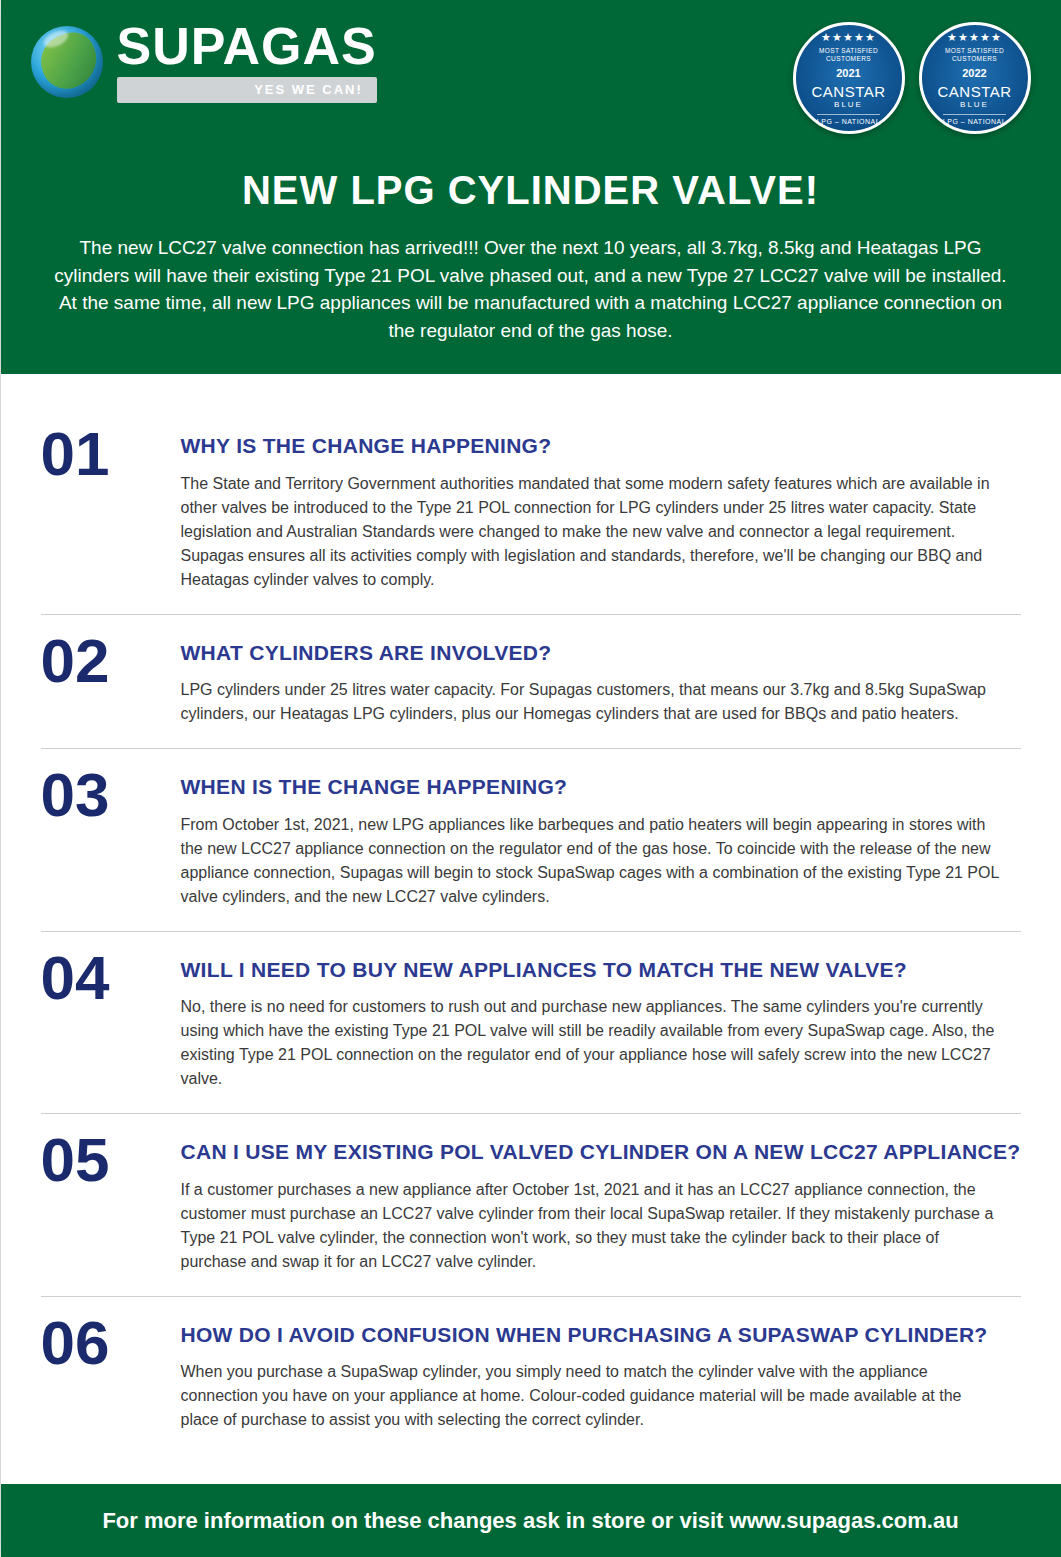SUPAGAS YES WE CAN!
★★★★★ Most Satisfied Customers 2021 CANSTAR BLUE LPG – NATIONAL
★★★★★ Most Satisfied Customers 2022 CANSTAR BLUE LPG – NATIONAL
New LPG Cylinder Valve!
The new LCC27 valve connection has arrived!!! Over the next 10 years, all 3.7kg, 8.5kg and Heatagas LPG cylinders will have their existing Type 21 POL valve phased out, and a new Type 27 LCC27 valve will be installed. At the same time, all new LPG appliances will be manufactured with a matching LCC27 appliance connection on the regulator end of the gas hose.
Why is the change happening?
The State and Territory Government authorities mandated that some modern safety features which are available in other valves be introduced to the Type 21 POL connection for LPG cylinders under 25 litres water capacity. State legislation and Australian Standards were changed to make the new valve and connector a legal requirement. Supagas ensures all its activities comply with legislation and standards, therefore, we'll be changing our BBQ and Heatagas cylinder valves to comply.
What cylinders are involved?
LPG cylinders under 25 litres water capacity. For Supagas customers, that means our 3.7kg and 8.5kg SupaSwap cylinders, our Heatagas LPG cylinders, plus our Homegas cylinders that are used for BBQs and patio heaters.
When is the change happening?
From October 1st, 2021, new LPG appliances like barbeques and patio heaters will begin appearing in stores with the new LCC27 appliance connection on the regulator end of the gas hose. To coincide with the release of the new appliance connection, Supagas will begin to stock SupaSwap cages with a combination of the existing Type 21 POL valve cylinders, and the new LCC27 valve cylinders.
Will I need to buy new appliances to match the new valve?
No, there is no need for customers to rush out and purchase new appliances. The same cylinders you're currently using which have the existing Type 21 POL valve will still be readily available from every SupaSwap cage. Also, the existing Type 21 POL connection on the regulator end of your appliance hose will safely screw into the new LCC27 valve.
Can I use my existing POL valved cylinder on a new LCC27 appliance?
If a customer purchases a new appliance after October 1st, 2021 and it has an LCC27 appliance connection, the customer must purchase an LCC27 valve cylinder from their local SupaSwap retailer. If they mistakenly purchase a Type 21 POL valve cylinder, the connection won't work, so they must take the cylinder back to their place of purchase and swap it for an LCC27 valve cylinder.
How do I avoid confusion when purchasing a SupaSwap cylinder?
When you purchase a SupaSwap cylinder, you simply need to match the cylinder valve with the appliance connection you have on your appliance at home. Colour-coded guidance material will be made available at the place of purchase to assist you with selecting the correct cylinder.
For more information on these changes ask in store or visit www.supagas.com.au